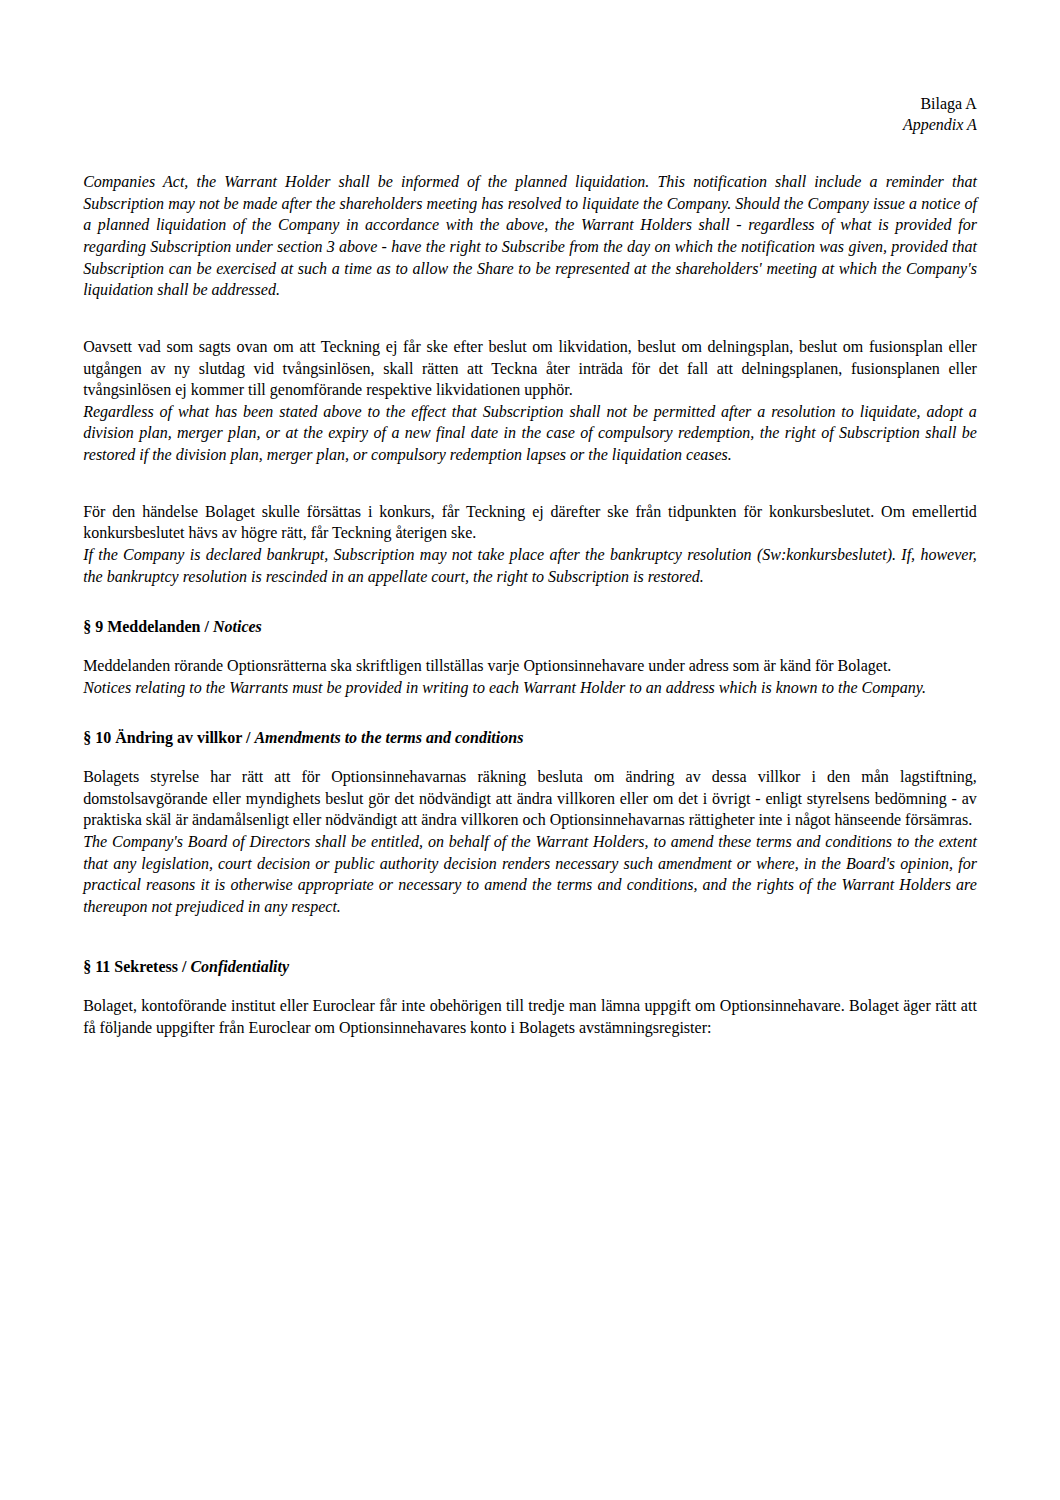Bilaga A
Appendix A
Companies Act, the Warrant Holder shall be informed of the planned liquidation. This notification shall include a reminder that Subscription may not be made after the shareholders meeting has resolved to liquidate the Company. Should the Company issue a notice of a planned liquidation of the Company in accordance with the above, the Warrant Holders shall - regardless of what is provided for regarding Subscription under section 3 above - have the right to Subscribe from the day on which the notification was given, provided that Subscription can be exercised at such a time as to allow the Share to be represented at the shareholders' meeting at which the Company's liquidation shall be addressed.
Oavsett vad som sagts ovan om att Teckning ej får ske efter beslut om likvidation, beslut om delningsplan, beslut om fusionsplan eller utgången av ny slutdag vid tvångsinlösen, skall rätten att Teckna åter inträda för det fall att delningsplanen, fusionsplanen eller tvångsinlösen ej kommer till genomförande respektive likvidationen upphör.
Regardless of what has been stated above to the effect that Subscription shall not be permitted after a resolution to liquidate, adopt a division plan, merger plan, or at the expiry of a new final date in the case of compulsory redemption, the right of Subscription shall be restored if the division plan, merger plan, or compulsory redemption lapses or the liquidation ceases.
För den händelse Bolaget skulle försättas i konkurs, får Teckning ej därefter ske från tidpunkten för konkursbeslutet. Om emellertid konkursbeslutet hävs av högre rätt, får Teckning återigen ske.
If the Company is declared bankrupt, Subscription may not take place after the bankruptcy resolution (Sw:konkursbeslutet). If, however, the bankruptcy resolution is rescinded in an appellate court, the right to Subscription is restored.
§ 9 Meddelanden / Notices
Meddelanden rörande Optionsrätterna ska skriftligen tillställas varje Optionsinnehavare under adress som är känd för Bolaget.
Notices relating to the Warrants must be provided in writing to each Warrant Holder to an address which is known to the Company.
§ 10 Ändring av villkor / Amendments to the terms and conditions
Bolagets styrelse har rätt att för Optionsinnehavarnas räkning besluta om ändring av dessa villkor i den mån lagstiftning, domstolsavgörande eller myndighets beslut gör det nödvändigt att ändra villkoren eller om det i övrigt - enligt styrelsens bedömning - av praktiska skäl är ändamålsenligt eller nödvändigt att ändra villkoren och Optionsinnehavarnas rättigheter inte i något hänseende försämras.
The Company's Board of Directors shall be entitled, on behalf of the Warrant Holders, to amend these terms and conditions to the extent that any legislation, court decision or public authority decision renders necessary such amendment or where, in the Board's opinion, for practical reasons it is otherwise appropriate or necessary to amend the terms and conditions, and the rights of the Warrant Holders are thereupon not prejudiced in any respect.
§ 11 Sekretess / Confidentiality
Bolaget, kontoförande institut eller Euroclear får inte obehörigen till tredje man lämna uppgift om Optionsinnehavare. Bolaget äger rätt att få följande uppgifter från Euroclear om Optionsinnehavares konto i Bolagets avstämningsregister: